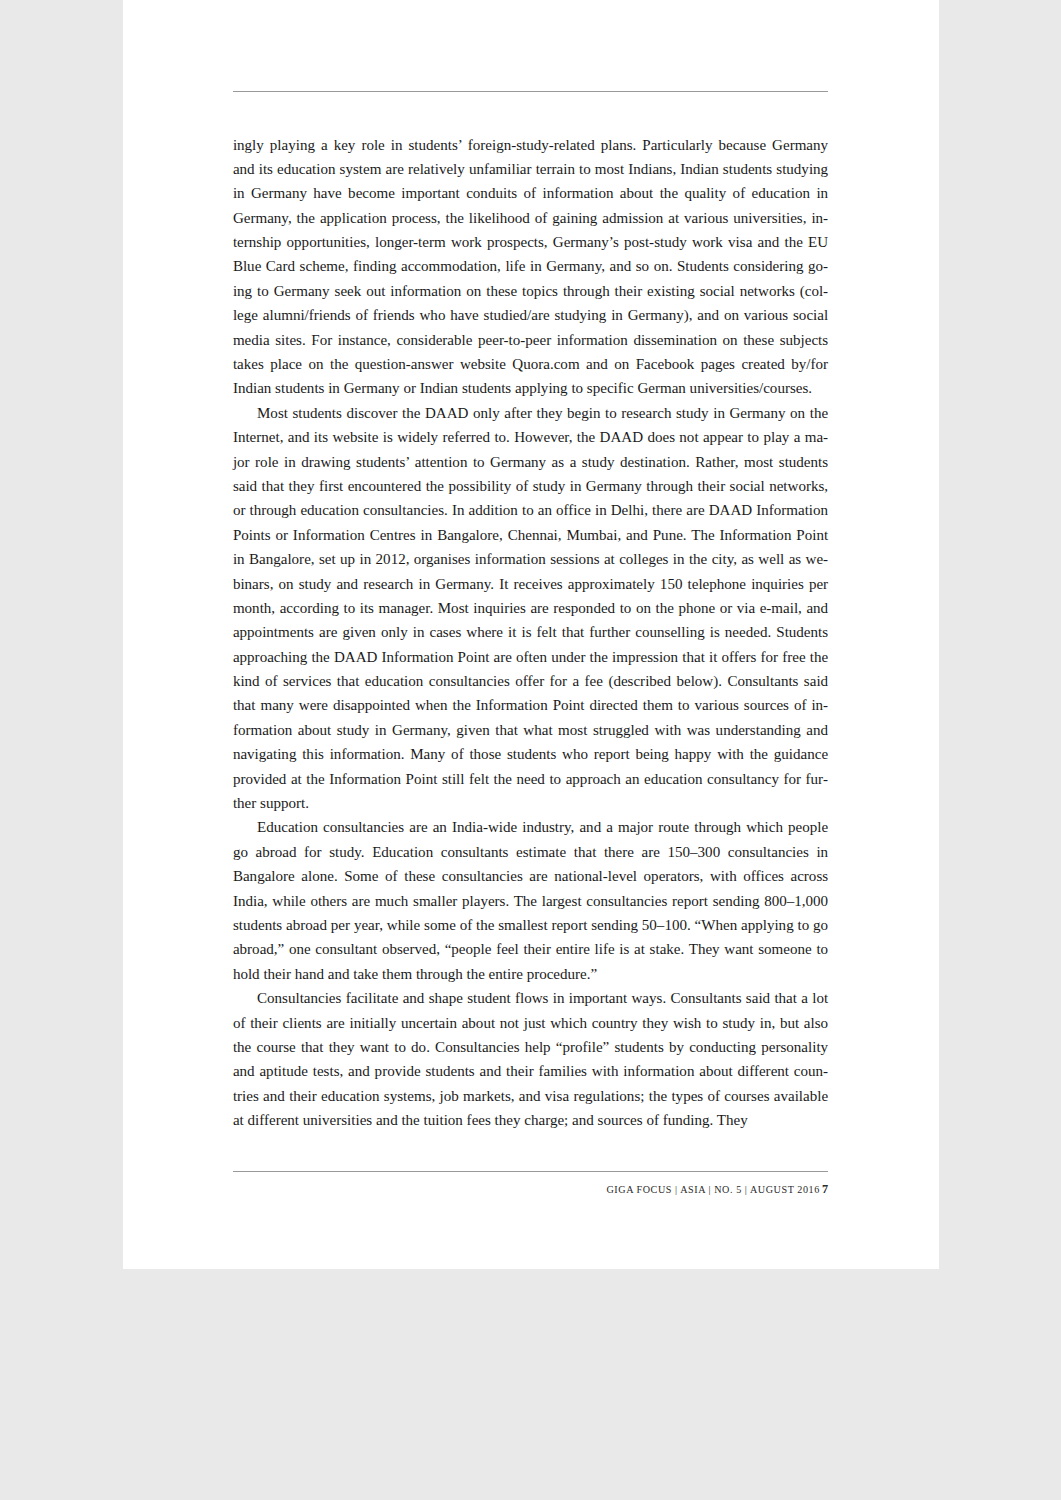ingly playing a key role in students’ foreign-study-related plans. Particularly because Germany and its education system are relatively unfamiliar terrain to most Indians, Indian students studying in Germany have become important conduits of information about the quality of education in Germany, the application process, the likelihood of gaining admission at various universities, internship opportunities, longer-term work prospects, Germany’s post-study work visa and the EU Blue Card scheme, finding accommodation, life in Germany, and so on. Students considering going to Germany seek out information on these topics through their existing social networks (college alumni/friends of friends who have studied/are studying in Germany), and on various social media sites. For instance, considerable peer-to-peer information dissemination on these subjects takes place on the question-answer website Quora.com and on Facebook pages created by/for Indian students in Germany or Indian students applying to specific German universities/courses.
Most students discover the DAAD only after they begin to research study in Germany on the Internet, and its website is widely referred to. However, the DAAD does not appear to play a major role in drawing students’ attention to Germany as a study destination. Rather, most students said that they first encountered the possibility of study in Germany through their social networks, or through education consultancies. In addition to an office in Delhi, there are DAAD Information Points or Information Centres in Bangalore, Chennai, Mumbai, and Pune. The Information Point in Bangalore, set up in 2012, organises information sessions at colleges in the city, as well as webinars, on study and research in Germany. It receives approximately 150 telephone inquiries per month, according to its manager. Most inquiries are responded to on the phone or via e-mail, and appointments are given only in cases where it is felt that further counselling is needed. Students approaching the DAAD Information Point are often under the impression that it offers for free the kind of services that education consultancies offer for a fee (described below). Consultants said that many were disappointed when the Information Point directed them to various sources of information about study in Germany, given that what most struggled with was understanding and navigating this information. Many of those students who report being happy with the guidance provided at the Information Point still felt the need to approach an education consultancy for further support.
Education consultancies are an India-wide industry, and a major route through which people go abroad for study. Education consultants estimate that there are 150–300 consultancies in Bangalore alone. Some of these consultancies are national-level operators, with offices across India, while others are much smaller players. The largest consultancies report sending 800–1,000 students abroad per year, while some of the smallest report sending 50–100. “When applying to go abroad,” one consultant observed, “people feel their entire life is at stake. They want someone to hold their hand and take them through the entire procedure.”
Consultancies facilitate and shape student flows in important ways. Consultants said that a lot of their clients are initially uncertain about not just which country they wish to study in, but also the course that they want to do. Consultancies help “profile” students by conducting personality and aptitude tests, and provide students and their families with information about different countries and their education systems, job markets, and visa regulations; the types of courses available at different universities and the tuition fees they charge; and sources of funding. They
GIGA FOCUS | ASIA | NO. 5 | AUGUST 20167